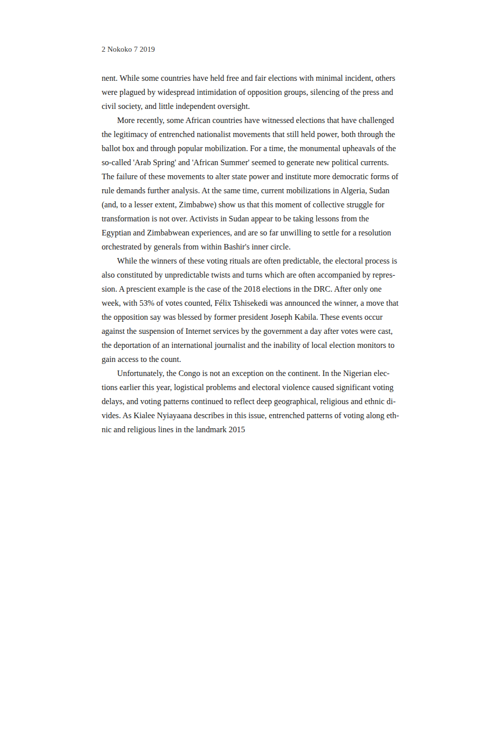2 Nokoko 7 2019
nent. While some countries have held free and fair elections with minimal incident, others were plagued by widespread intimidation of opposition groups, silencing of the press and civil society, and little independent oversight.
More recently, some African countries have witnessed elections that have challenged the legitimacy of entrenched nationalist movements that still held power, both through the ballot box and through popular mobilization. For a time, the monumental upheavals of the so-called 'Arab Spring' and 'African Summer' seemed to generate new political currents. The failure of these movements to alter state power and institute more democratic forms of rule demands further analysis. At the same time, current mobilizations in Algeria, Sudan (and, to a lesser extent, Zimbabwe) show us that this moment of collective struggle for transformation is not over. Activists in Sudan appear to be taking lessons from the Egyptian and Zimbabwean experiences, and are so far unwilling to settle for a resolution orchestrated by generals from within Bashir's inner circle.
While the winners of these voting rituals are often predictable, the electoral process is also constituted by unpredictable twists and turns which are often accompanied by repression. A prescient example is the case of the 2018 elections in the DRC. After only one week, with 53% of votes counted, Félix Tshisekedi was announced the winner, a move that the opposition say was blessed by former president Joseph Kabila. These events occur against the suspension of Internet services by the government a day after votes were cast, the deportation of an international journalist and the inability of local election monitors to gain access to the count.
Unfortunately, the Congo is not an exception on the continent. In the Nigerian elections earlier this year, logistical problems and electoral violence caused significant voting delays, and voting patterns continued to reflect deep geographical, religious and ethnic divides. As Kialee Nyiayaana describes in this issue, entrenched patterns of voting along ethnic and religious lines in the landmark 2015